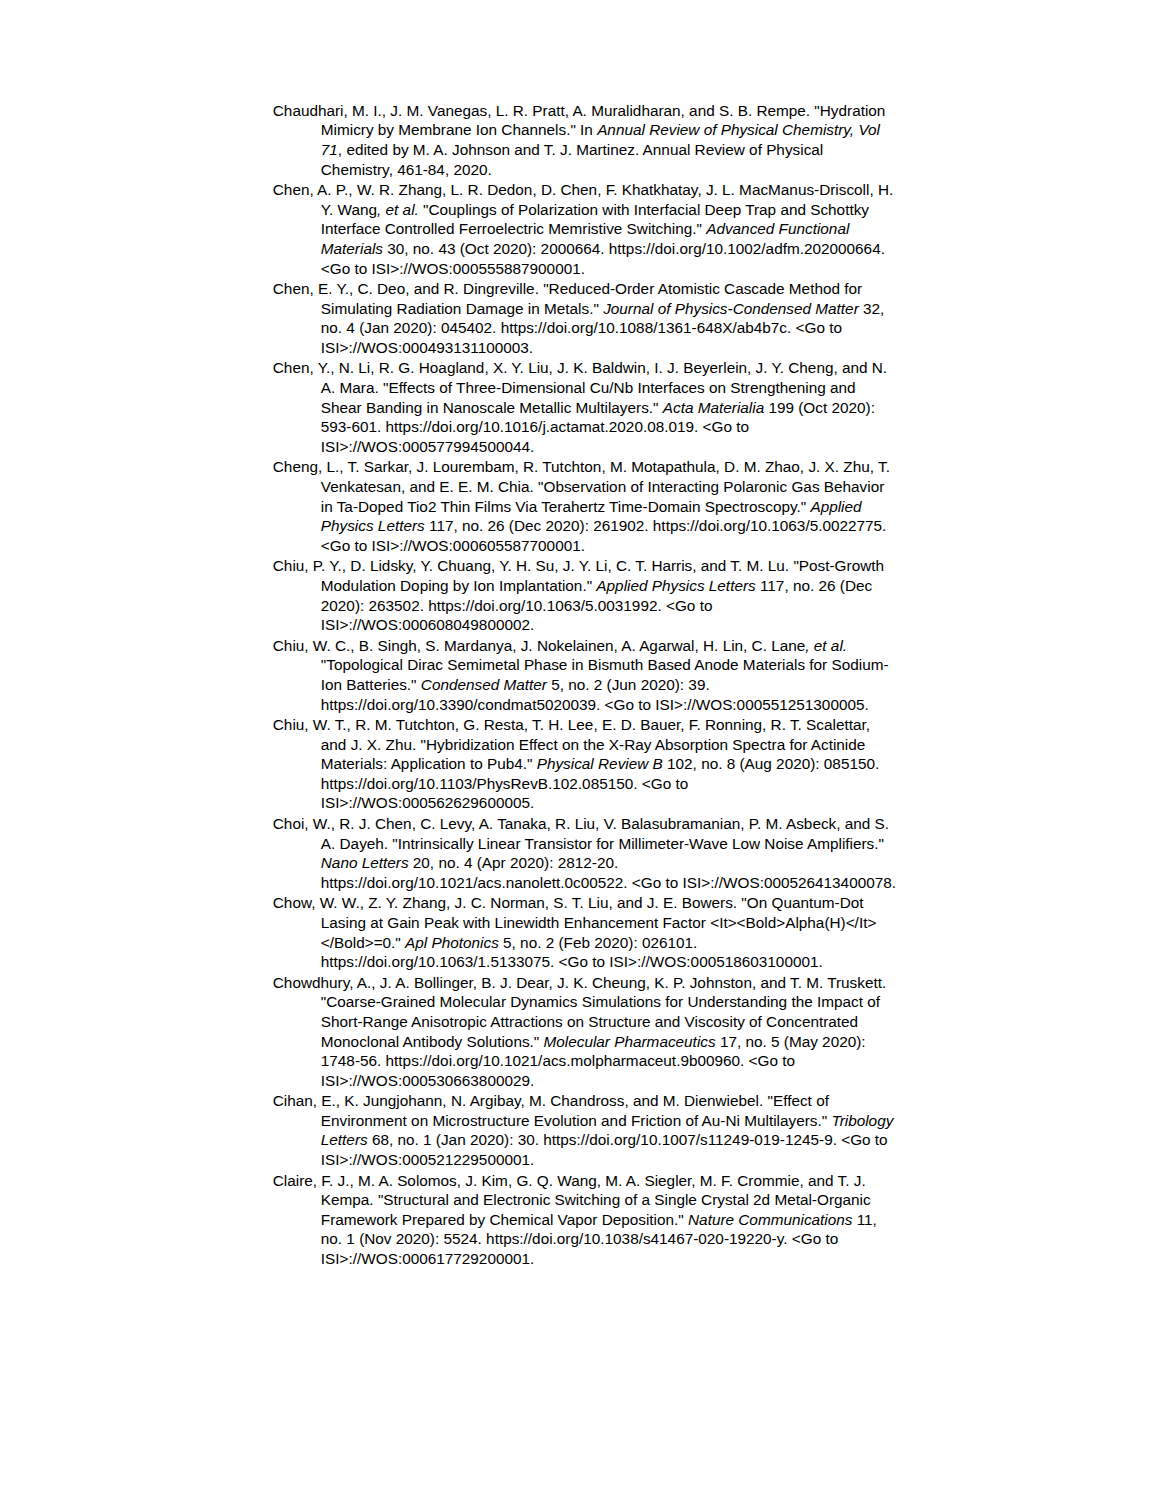Chaudhari, M. I., J. M. Vanegas, L. R. Pratt, A. Muralidharan, and S. B. Rempe. "Hydration Mimicry by Membrane Ion Channels." In Annual Review of Physical Chemistry, Vol 71, edited by M. A. Johnson and T. J. Martinez. Annual Review of Physical Chemistry, 461-84, 2020.
Chen, A. P., W. R. Zhang, L. R. Dedon, D. Chen, F. Khatkhatay, J. L. MacManus-Driscoll, H. Y. Wang, et al. "Couplings of Polarization with Interfacial Deep Trap and Schottky Interface Controlled Ferroelectric Memristive Switching." Advanced Functional Materials 30, no. 43 (Oct 2020): 2000664. https://doi.org/10.1002/adfm.202000664. <Go to ISI>://WOS:000555887900001.
Chen, E. Y., C. Deo, and R. Dingreville. "Reduced-Order Atomistic Cascade Method for Simulating Radiation Damage in Metals." Journal of Physics-Condensed Matter 32, no. 4 (Jan 2020): 045402. https://doi.org/10.1088/1361-648X/ab4b7c. <Go to ISI>://WOS:000493131100003.
Chen, Y., N. Li, R. G. Hoagland, X. Y. Liu, J. K. Baldwin, I. J. Beyerlein, J. Y. Cheng, and N. A. Mara. "Effects of Three-Dimensional Cu/Nb Interfaces on Strengthening and Shear Banding in Nanoscale Metallic Multilayers." Acta Materialia 199 (Oct 2020): 593-601. https://doi.org/10.1016/j.actamat.2020.08.019. <Go to ISI>://WOS:000577994500044.
Cheng, L., T. Sarkar, J. Lourembam, R. Tutchton, M. Motapathula, D. M. Zhao, J. X. Zhu, T. Venkatesan, and E. E. M. Chia. "Observation of Interacting Polaronic Gas Behavior in Ta-Doped Tio2 Thin Films Via Terahertz Time-Domain Spectroscopy." Applied Physics Letters 117, no. 26 (Dec 2020): 261902. https://doi.org/10.1063/5.0022775. <Go to ISI>://WOS:000605587700001.
Chiu, P. Y., D. Lidsky, Y. Chuang, Y. H. Su, J. Y. Li, C. T. Harris, and T. M. Lu. "Post-Growth Modulation Doping by Ion Implantation." Applied Physics Letters 117, no. 26 (Dec 2020): 263502. https://doi.org/10.1063/5.0031992. <Go to ISI>://WOS:000608049800002.
Chiu, W. C., B. Singh, S. Mardanya, J. Nokelainen, A. Agarwal, H. Lin, C. Lane, et al. "Topological Dirac Semimetal Phase in Bismuth Based Anode Materials for Sodium-Ion Batteries." Condensed Matter 5, no. 2 (Jun 2020): 39. https://doi.org/10.3390/condmat5020039. <Go to ISI>://WOS:000551251300005.
Chiu, W. T., R. M. Tutchton, G. Resta, T. H. Lee, E. D. Bauer, F. Ronning, R. T. Scalettar, and J. X. Zhu. "Hybridization Effect on the X-Ray Absorption Spectra for Actinide Materials: Application to Pub4." Physical Review B 102, no. 8 (Aug 2020): 085150. https://doi.org/10.1103/PhysRevB.102.085150. <Go to ISI>://WOS:000562629600005.
Choi, W., R. J. Chen, C. Levy, A. Tanaka, R. Liu, V. Balasubramanian, P. M. Asbeck, and S. A. Dayeh. "Intrinsically Linear Transistor for Millimeter-Wave Low Noise Amplifiers." Nano Letters 20, no. 4 (Apr 2020): 2812-20. https://doi.org/10.1021/acs.nanolett.0c00522. <Go to ISI>://WOS:000526413400078.
Chow, W. W., Z. Y. Zhang, J. C. Norman, S. T. Liu, and J. E. Bowers. "On Quantum-Dot Lasing at Gain Peak with Linewidth Enhancement Factor <It><Bold>Alpha(H)</It></Bold>=0." Apl Photonics 5, no. 2 (Feb 2020): 026101. https://doi.org/10.1063/1.5133075. <Go to ISI>://WOS:000518603100001.
Chowdhury, A., J. A. Bollinger, B. J. Dear, J. K. Cheung, K. P. Johnston, and T. M. Truskett. "Coarse-Grained Molecular Dynamics Simulations for Understanding the Impact of Short-Range Anisotropic Attractions on Structure and Viscosity of Concentrated Monoclonal Antibody Solutions." Molecular Pharmaceutics 17, no. 5 (May 2020): 1748-56. https://doi.org/10.1021/acs.molpharmaceut.9b00960. <Go to ISI>://WOS:000530663800029.
Cihan, E., K. Jungjohann, N. Argibay, M. Chandross, and M. Dienwiebel. "Effect of Environment on Microstructure Evolution and Friction of Au-Ni Multilayers." Tribology Letters 68, no. 1 (Jan 2020): 30. https://doi.org/10.1007/s11249-019-1245-9. <Go to ISI>://WOS:000521229500001.
Claire, F. J., M. A. Solomos, J. Kim, G. Q. Wang, M. A. Siegler, M. F. Crommie, and T. J. Kempa. "Structural and Electronic Switching of a Single Crystal 2d Metal-Organic Framework Prepared by Chemical Vapor Deposition." Nature Communications 11, no. 1 (Nov 2020): 5524. https://doi.org/10.1038/s41467-020-19220-y. <Go to ISI>://WOS:000617729200001.